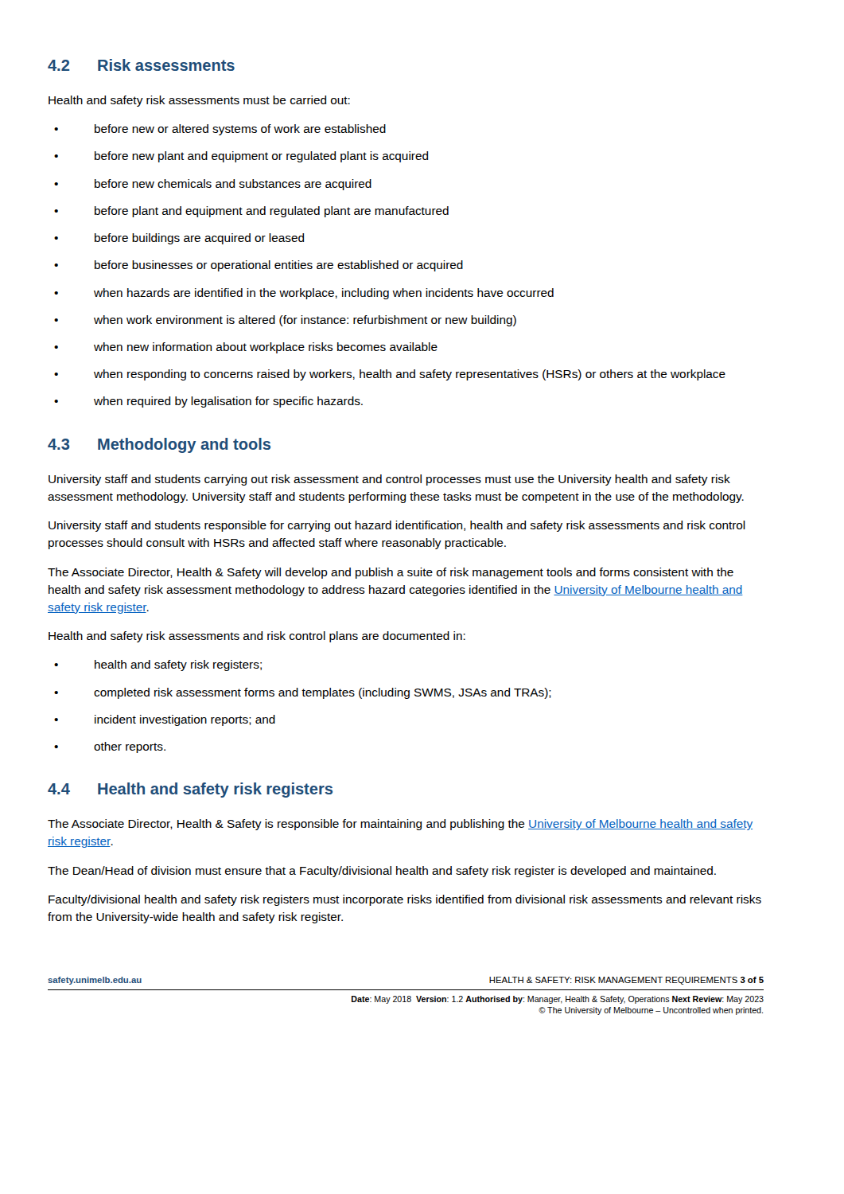4.2 Risk assessments
Health and safety risk assessments must be carried out:
before new or altered systems of work are established
before new plant and equipment or regulated plant is acquired
before new chemicals and substances are acquired
before plant and equipment and regulated plant are manufactured
before buildings are acquired or leased
before businesses or operational entities are established or acquired
when hazards are identified in the workplace, including when incidents have occurred
when work environment is altered (for instance: refurbishment or new building)
when new information about workplace risks becomes available
when responding to concerns raised by workers, health and safety representatives (HSRs) or others at the workplace
when required by legalisation for specific hazards.
4.3 Methodology and tools
University staff and students carrying out risk assessment and control processes must use the University health and safety risk assessment methodology. University staff and students performing these tasks must be competent in the use of the methodology.
University staff and students responsible for carrying out hazard identification, health and safety risk assessments and risk control processes should consult with HSRs and affected staff where reasonably practicable.
The Associate Director, Health & Safety will develop and publish a suite of risk management tools and forms consistent with the health and safety risk assessment methodology to address hazard categories identified in the University of Melbourne health and safety risk register.
Health and safety risk assessments and risk control plans are documented in:
health and safety risk registers;
completed risk assessment forms and templates (including SWMS, JSAs and TRAs);
incident investigation reports; and
other reports.
4.4 Health and safety risk registers
The Associate Director, Health & Safety is responsible for maintaining and publishing the University of Melbourne health and safety risk register.
The Dean/Head of division must ensure that a Faculty/divisional health and safety risk register is developed and maintained.
Faculty/divisional health and safety risk registers must incorporate risks identified from divisional risk assessments and relevant risks from the University-wide health and safety risk register.
safety.unimelb.edu.au HEALTH & SAFETY: RISK MANAGEMENT REQUIREMENTS 3 of 5
Date: May 2018 Version: 1.2 Authorised by: Manager, Health & Safety, Operations Next Review: May 2023
© The University of Melbourne – Uncontrolled when printed.